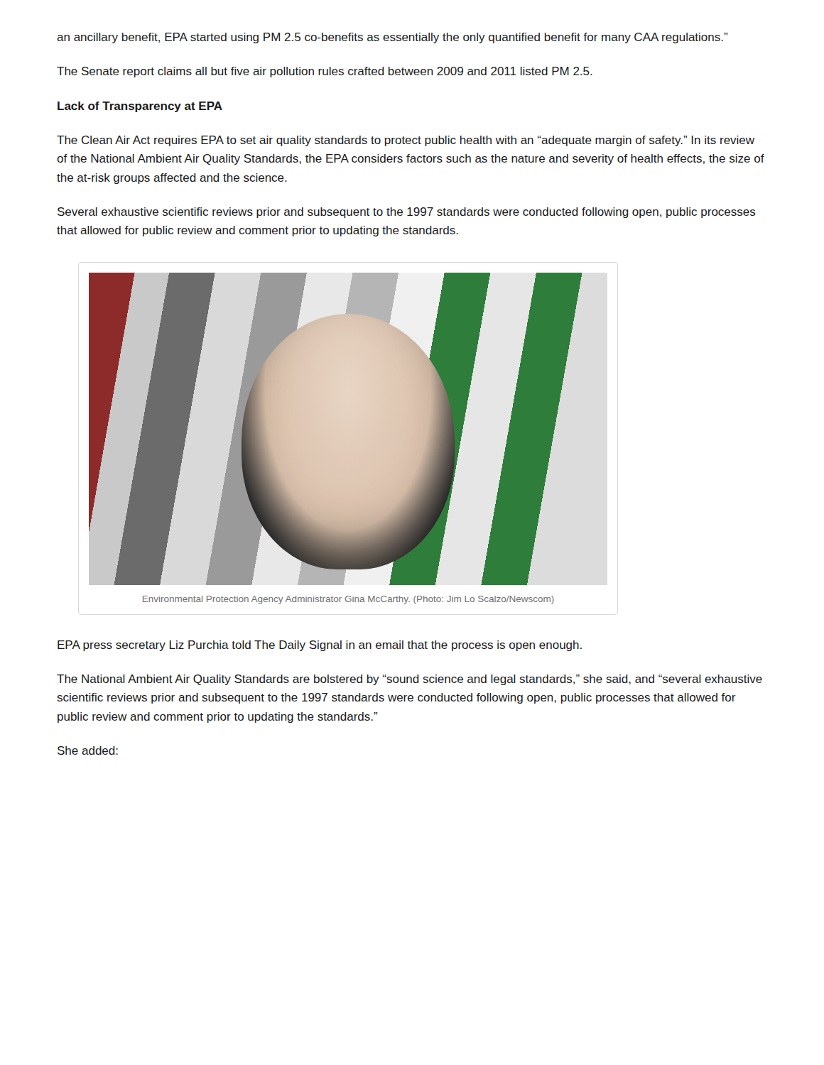an ancillary benefit, EPA started using PM 2.5 co-benefits as essentially the only quantified benefit for many CAA regulations.”
The Senate report claims all but five air pollution rules crafted between 2009 and 2011 listed PM 2.5.
Lack of Transparency at EPA
The Clean Air Act requires EPA to set air quality standards to protect public health with an “adequate margin of safety.” In its review of the National Ambient Air Quality Standards, the EPA considers factors such as the nature and severity of health effects, the size of the at-risk groups affected and the science.
Several exhaustive scientific reviews prior and subsequent to the 1997 standards were conducted following open, public processes that allowed for public review and comment prior to updating the standards.
Environmental Protection Agency Administrator Gina McCarthy. (Photo: Jim Lo Scalzo/Newscom)
EPA press secretary Liz Purchia told The Daily Signal in an email that the process is open enough.
The National Ambient Air Quality Standards are bolstered by “sound science and legal standards,” she said, and “several exhaustive scientific reviews prior and subsequent to the 1997 standards were conducted following open, public processes that allowed for public review and comment prior to updating the standards.”
She added: